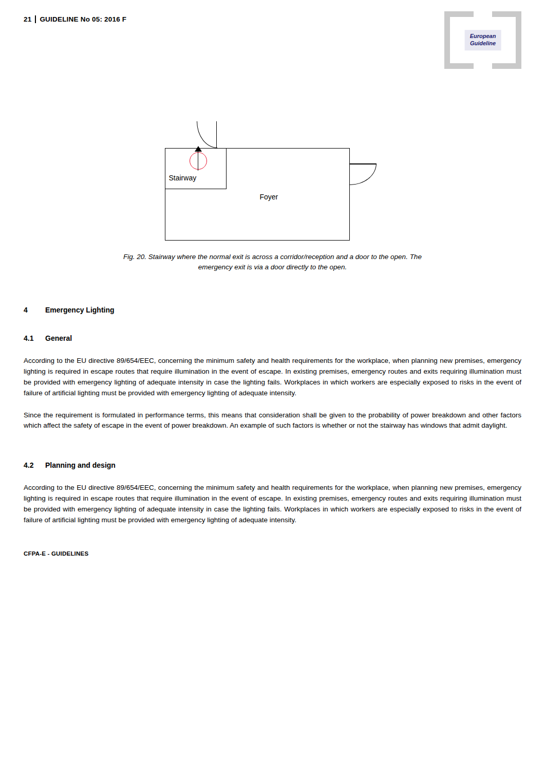21 GUIDELINE No 05: 2016 F
European
Guideline
Stairway
Foyer
Fig. 20. Stairway where the normal exit is across a corridor/reception and a door to the open. The emergency exit is via a door directly to the open.
4 Emergency Lighting
4.1 General
According to the EU directive 89/654/EEC, concerning the minimum safety and health requirements for the workplace, when planning new premises, emergency lighting is required in escape routes that require illumination in the event of escape. In existing premises, emergency routes and exits requiring illumination must be provided with emergency lighting of adequate intensity in case the lighting fails. Workplaces in which workers are especially exposed to risks in the event of failure of artificial lighting must be provided with emergency lighting of adequate intensity.
Since the requirement is formulated in performance terms, this means that consideration shall be given to the probability of power breakdown and other factors which affect the safety of escape in the event of power breakdown. An example of such factors is whether or not the stairway has windows that admit daylight.
4.2 Planning and design
According to the EU directive 89/654/EEC, concerning the minimum safety and health requirements for the workplace, when planning new premises, emergency lighting is required in escape routes that require illumination in the event of escape. In existing premises, emergency routes and exits requiring illumination must be provided with emergency lighting of adequate intensity in case the lighting fails. Workplaces in which workers are especially exposed to risks in the event of failure of artificial lighting must be provided with emergency lighting of adequate intensity.
CFPA-E - GUIDELINES